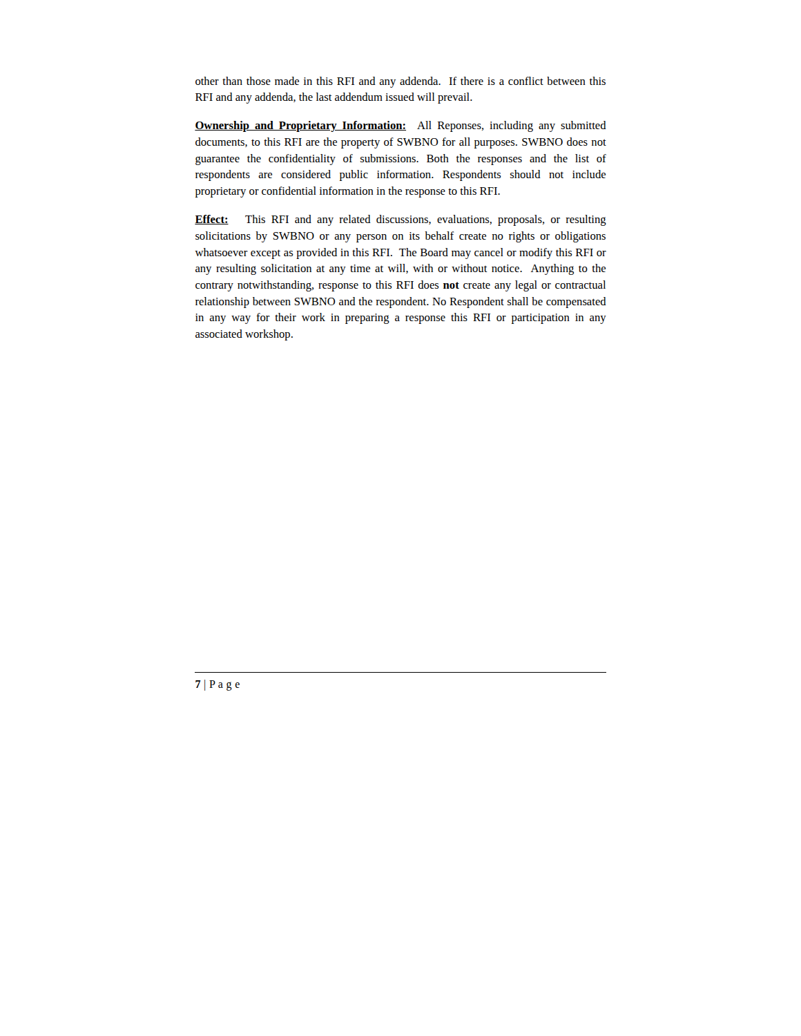other than those made in this RFI and any addenda. If there is a conflict between this RFI and any addenda, the last addendum issued will prevail.
Ownership and Proprietary Information: All Reponses, including any submitted documents, to this RFI are the property of SWBNO for all purposes. SWBNO does not guarantee the confidentiality of submissions. Both the responses and the list of respondents are considered public information. Respondents should not include proprietary or confidential information in the response to this RFI.
Effect: This RFI and any related discussions, evaluations, proposals, or resulting solicitations by SWBNO or any person on its behalf create no rights or obligations whatsoever except as provided in this RFI. The Board may cancel or modify this RFI or any resulting solicitation at any time at will, with or without notice. Anything to the contrary notwithstanding, response to this RFI does not create any legal or contractual relationship between SWBNO and the respondent. No Respondent shall be compensated in any way for their work in preparing a response this RFI or participation in any associated workshop.
7 | P a g e